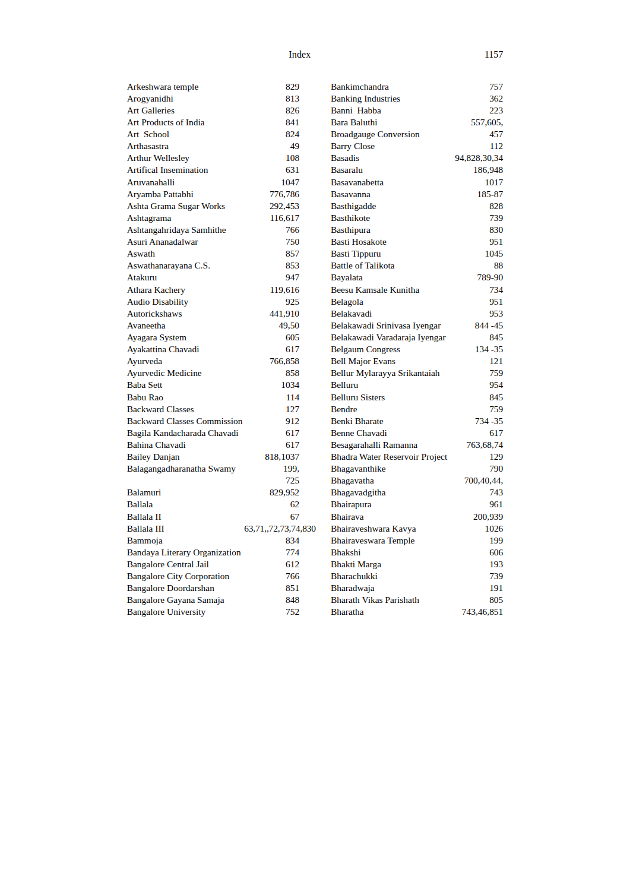Index
1157
| Arkeshwara temple | 829 |
| Arogyanidhi | 813 |
| Art Galleries | 826 |
| Art Products of India | 841 |
| Art School | 824 |
| Arthasastra | 49 |
| Arthur Wellesley | 108 |
| Artifical Insemination | 631 |
| Aruvanahalli | 1047 |
| Aryamba Pattabhi | 776,786 |
| Ashta Grama Sugar Works | 292,453 |
| Ashtagrama | 116,617 |
| Ashtangahridaya Samhithe | 766 |
| Asuri Ananadalwar | 750 |
| Aswath | 857 |
| Aswathanarayana C.S. | 853 |
| Atakuru | 947 |
| Athara Kachery | 119,616 |
| Audio Disability | 925 |
| Autorickshaws | 441,910 |
| Avaneetha | 49,50 |
| Ayagara System | 605 |
| Ayakattina Chavadi | 617 |
| Ayurveda | 766,858 |
| Ayurvedic Medicine | 858 |
| Baba Sett | 1034 |
| Babu Rao | 114 |
| Backward Classes | 127 |
| Backward Classes Commission | 912 |
| Bagila Kandacharada Chavadi | 617 |
| Bahina Chavadi | 617 |
| Bailey Danjan | 818,1037 |
| Balagangadharanatha Swamy | 199, |
| | 725 |
| Balamuri | 829,952 |
| Ballala | 62 |
| Ballala II | 67 |
| Ballala III | 63,71,,72,73,74,830 |
| Bammoja | 834 |
| Bandaya Literary Organization | 774 |
| Bangalore Central Jail | 612 |
| Bangalore City Corporation | 766 |
| Bangalore Doordarshan | 851 |
| Bangalore Gayana Samaja | 848 |
| Bangalore University | 752 |
| Bankimchandra | 757 |
| Banking Industries | 362 |
| Banni Habba | 223 |
| Bara Baluthi | 557,605, |
| Broadgauge Conversion | 457 |
| Barry Close | 112 |
| Basadis | 94,828,30,34 |
| Basaralu | 186,948 |
| Basavanabetta | 1017 |
| Basavanna | 185-87 |
| Basthigadde | 828 |
| Basthikote | 739 |
| Basthipura | 830 |
| Basti Hosakote | 951 |
| Basti Tippuru | 1045 |
| Battle of Talikota | 88 |
| Bayalata | 789-90 |
| Beesu Kamsale Kunitha | 734 |
| Belagola | 951 |
| Belakavadi | 953 |
| Belakawadi Srinivasa Iyengar | 844 -45 |
| Belakawadi Varadaraja Iyengar | 845 |
| Belgaum Congress | 134 -35 |
| Bell Major Evans | 121 |
| Bellur Mylarayya Srikantaiah | 759 |
| Belluru | 954 |
| Belluru Sisters | 845 |
| Bendre | 759 |
| Benki Bharate | 734 -35 |
| Benne Chavadi | 617 |
| Besagarahalli Ramanna | 763,68,74 |
| Bhadra Water Reservoir Project | 129 |
| Bhagavanthike | 790 |
| Bhagavatha | 700,40,44, |
| Bhagavadgitha | 743 |
| Bhairapura | 961 |
| Bhairava | 200,939 |
| Bhairaveshwara Kavya | 1026 |
| Bhairaveswara Temple | 199 |
| Bhakshi | 606 |
| Bhakti Marga | 193 |
| Bharachukki | 739 |
| Bharadwaja | 191 |
| Bharath Vikas Parishath | 805 |
| Bharatha | 743,46,851 |